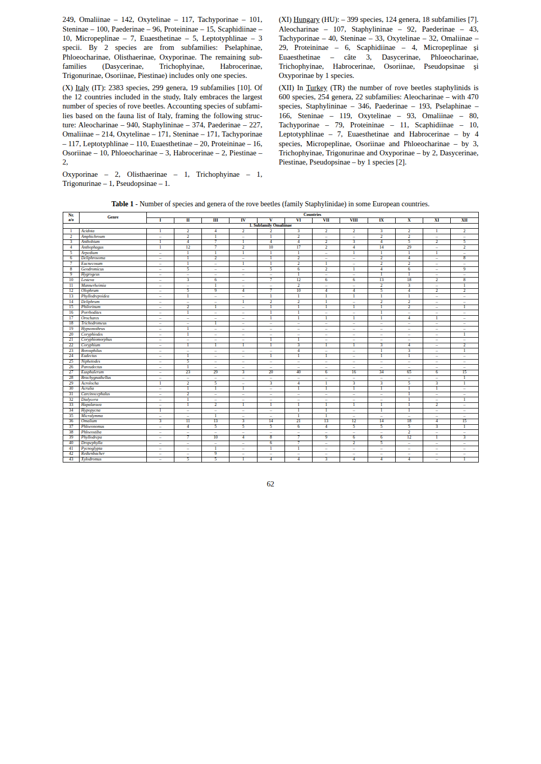249, Omaliinae – 142, Oxytelinae – 117, Tachyporinae – 101, Steninae – 100, Paederinae – 96, Proteininae – 15, Scaphidiinae – 10, Micropeplinae – 7, Euaesthetinae – 5, Leptotyphlinae – 3 specii. By 2 species are from subfamilies: Pselaphinae, Phloeocharinae, Olisthaerinae, Oxyporinae. The remaining subfamilies (Dasycerinae, Trichophyinae, Habrocerinae, Trigonurinae, Osoriinae, Piestinae) includes only one species.
(X) Italy (IT): 2383 species, 299 genera, 19 subfamilies [10]. Of the 12 countries included in the study, Italy embraces the largest number of species of rove beetles. Accounting species of subfamilies based on the fauna list of Italy, framing the following structure: Aleocharinae – 940, Staphylininae – 374, Paederinae – 227, Omaliinae – 214, Oxytelinae – 171, Steninae – 171, Tachyporinae – 117, Leptotyphlinae – 110, Euaesthetinae – 20, Proteininae – 16, Osoriinae – 10, Phloeocharinae – 3, Habrocerinae – 2, Piestinae – 2,
Oxyporinae – 2, Olisthaerinae – 1, Trichophyinae – 1, Trigonurinae – 1, Pseudopsinae – 1.
(XI) Hungary (HU): – 399 species, 124 genera, 18 subfamilies [7]. Aleocharinae – 107, Staphylininae – 92, Paederinae – 43, Tachyporinae – 40, Steninae – 33, Oxytelinae – 32, Omaliinae – 29, Proteininae – 6, Scaphidiinae – 4, Micropeplinae şi Euaesthetinae – câte 3, Dasycerinae, Phloeocharinae, Trichophyinae, Habrocerinae, Osoriinae, Pseudopsinae şi Oxyporinae by 1 species.
(XII) In Turkey (TR) the number of rove beetles staphylinids is 600 species, 254 genera, 22 subfamilies: Aleocharinae – with 470 species, Staphylininae – 346, Paederinae – 193, Pselaphinae – 166, Steninae – 119, Oxytelinae – 93, Omaliinae – 80, Tachyporinae – 79, Proteininae – 11, Scaphidiinae – 10, Leptotyphlinae – 7, Euaesthetinae and Habrocerinae – by 4 species, Micropeplinae, Osoriinae and Phloeocharinae – by 3, Trichophyinae, Trigonurinae and Oxyporinae – by 2, Dasycerinae, Piestinae, Pseudopsinae – by 1 species [2].
Table 1 - Number of species and genera of the rove beetles (family Staphylinidae) in some European countries.
| Nr. a/o | Genre | Countries |
| --- | --- | --- |
| I | II | III | IV | V | VI | VII | VIII | IX | X | XI | XII |
| 1. Subfamily Omaliinae |
| 1 | Acidota | 1 | 2 | 4 | 2 | 2 | 3 | 2 | 2 | 3 | 2 | 1 | 2 |
| 2 | Amphichroum | – | 2 | 1 | – | 1 | 2 | – | – | 2 | 2 | – | – |
| 3 | Anthobium | 1 | 4 | 7 | 1 | 4 | 4 | 2 | 3 | 4 | 5 | 2 | 5 |
| 4 | Anthophagus | 1 | 12 | 7 | 2 | 10 | 17 | 2 | 4 | 14 | 29 | – | 2 |
| 5 | Arpedium | – | 1 | 1 | 1 | 1 | 1 | – | 1 | 1 | 1 | 1 | – |
| 6 | Deliphrosoma | – | 1 | 2 | – | 1 | 2 | – | – | 2 | 4 | – | 8 |
| 7 | Eucnecosum | – | 1 | – | 1 | 1 | 2 | 1 | – | 2 | 2 | – | – |
| 8 | Geodromicus | – | 5 | – | – | 5 | 6 | 2 | 1 | 4 | 6 | – | 9 |
| 9 | Hygrogeus | – | – | – | – | – | 1 | – | – | 1 | 1 | – | – |
| 10 | Lesteva | – | 3 | 6 | – | 7 | 12 | 6 | 6 | 13 | 18 | 2 | 8 |
| 11 | Mannerheimia | – | – | 1 | – | – | 2 | – | – | 2 | 3 | – | 1 |
| 12 | Olophrum | – | 5 | 9 | 4 | 7 | 10 | 4 | 4 | 5 | 4 | 2 | 2 |
| 13 | Phyllodrepoidea | – | 1 | – | – | 1 | 1 | 1 | 1 | 1 | 1 | – | – |
| 14 | Deliphrum | – | – | – | 1 | 2 | 2 | 1 | – | 2 | 2 | – | – |
| 15 | Philorinum | – | 2 | 1 | – | 1 | 1 | 1 | 1 | 1 | 2 | – | 1 |
| 16 | Porrhodites | – | 1 | – | – | 1 | 1 | – | – | 1 | – | – | – |
| 17 | Orochares | – | – | – | – | 1 | 1 | 1 | 1 | 1 | 4 | 1 | – |
| 18 | Trichodromeus | – | – | 1 | – | – | – | – | – | – | – | – | – |
| 19 | Hypsonothrus | – | 1 | – | – | – | – | – | – | – | – | – | – |
| 20 | Coryphiodes | – | 1 | – | – | – | – | – | – | – | – | – | 1 |
| 21 | Coryphiomorphus | – | – | – | – | 1 | 1 | – | – | – | – | – | – |
| 22 | Coryphium | – | 1 | 1 | 1 | 1 | 3 | 1 | 1 | 3 | 4 | – | 2 |
| 23 | Boreaphilus | – | – | – | – | – | 4 | – | – | 1 | 3 | – | 1 |
| 24 | Eudectus | – | 1 | – | – | 1 | 1 | 1 | – | 1 | 1 | – | – |
| 25 | Niphetodes | – | 5 | – | – | – | – | – | – | – | – | – | – |
| 26 | Pareudectus | – | 1 | – | – | – | – | – | – | – | – | – | – |
| 27 | Eusphalerum | – | 23 | 29 | 3 | 20 | 40 | 6 | 16 | 34 | 65 | 6 | 15 |
| 28 | Brachygnathellus | – | – | – | – | – | – | – | – | – | – | – | 1 |
| 29 | Acrolocha | 1 | 2 | 5 | – | 3 | 4 | 1 | 3 | 3 | 5 | 3 | 1 |
| 30 | Acrulia | – | 1 | 1 | 1 | – | 1 | 1 | 1 | 1 | 1 | 1 | – |
| 31 | Carcinocephalus | – | 2 | – | – | – | – | – | – | – | 1 | – | – |
| 32 | Dialycera | – | 1 | – | – | – | – | – | – | – | 1 | – | 1 |
| 33 | Hapalaraea | – | 1 | 2 | 1 | 1 | 1 | 1 | 1 | 1 | 1 | 2 | – |
| 34 | Hypopycna | 1 | – | – | – | – | 1 | 1 | – | 1 | 1 | – | – |
| 35 | Micralymma | – | – | 1 | – | – | 1 | 1 | – | – | – | – | – |
| 36 | Omalium | 3 | 11 | 13 | 3 | 14 | 21 | 13 | 12 | 14 | 18 | 4 | 15 |
| 37 | Phloeonomus | – | 4 | 5 | 5 | 5 | 6 | 4 | 5 | 5 | 5 | 3 | 1 |
| 38 | Phloeostiba | – | – | – | – | – | – | – | – | – | 2 | – | – |
| 39 | Phyllodrepa | – | 7 | 10 | 4 | 8 | 7 | 9 | 6 | 6 | 12 | 1 | 3 |
| 40 | Dropephylla | – | – | – | – | 6 | 7 | – | 2 | 5 | – | – | – |
| 41 | Pycnoglypta | – | – | 1 | – | 1 | 1 | – | – | – | – | – | – |
| 42 | Redtenbacher | – | – | 9 | – | – | – | – | – | – | – | – | – |
| 43 | Xylodromus | – | 5 | 5 | 1 | 4 | 4 | 3 | 4 | 4 | 4 | – | 1 |
62